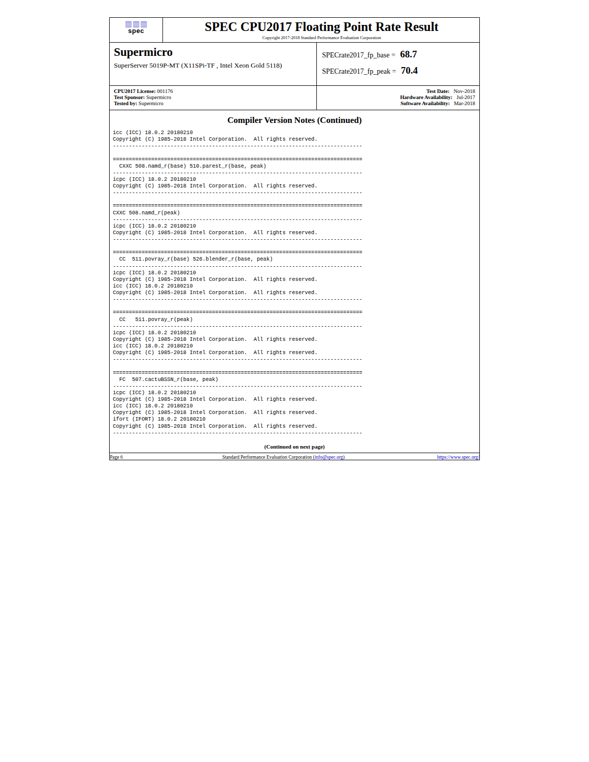▥▥▥
spec
SPEC CPU2017 Floating Point Rate Result
Copyright 2017-2018 Standard Performance Evaluation Corporation
Supermicro
SuperServer 5019P-MT (X11SPi-TF , Intel Xeon Gold 5118)
SPECrate2017_fp_base = 68.7
SPECrate2017_fp_peak = 70.4
CPU2017 License: 001176
Test Sponsor: Supermicro
Tested by: Supermicro
Test Date: Nov-2018
Hardware Availability: Jul-2017
Software Availability: Mar-2018
Compiler Version Notes (Continued)
icc (ICC) 18.0.2 20180210
Copyright (C) 1985-2018 Intel Corporation.  All rights reserved.
------------------------------------------------------------------------------

==============================================================================
  CXXC 508.namd_r(base) 510.parest_r(base, peak)
------------------------------------------------------------------------------
icpc (ICC) 18.0.2 20180210
Copyright (C) 1985-2018 Intel Corporation.  All rights reserved.
------------------------------------------------------------------------------

==============================================================================
CXXC 508.namd_r(peak)
------------------------------------------------------------------------------
icpc (ICC) 18.0.2 20180210
Copyright (C) 1985-2018 Intel Corporation.  All rights reserved.
------------------------------------------------------------------------------

==============================================================================
  CC  511.povray_r(base) 526.blender_r(base, peak)
------------------------------------------------------------------------------
icpc (ICC) 18.0.2 20180210
Copyright (C) 1985-2018 Intel Corporation.  All rights reserved.
icc (ICC) 18.0.2 20180210
Copyright (C) 1985-2018 Intel Corporation.  All rights reserved.
------------------------------------------------------------------------------

==============================================================================
  CC   511.povray_r(peak)
------------------------------------------------------------------------------
icpc (ICC) 18.0.2 20180210
Copyright (C) 1985-2018 Intel Corporation.  All rights reserved.
icc (ICC) 18.0.2 20180210
Copyright (C) 1985-2018 Intel Corporation.  All rights reserved.
------------------------------------------------------------------------------

==============================================================================
  FC  507.cactuBSSN_r(base, peak)
------------------------------------------------------------------------------
icpc (ICC) 18.0.2 20180210
Copyright (C) 1985-2018 Intel Corporation.  All rights reserved.
icc (ICC) 18.0.2 20180210
Copyright (C) 1985-2018 Intel Corporation.  All rights reserved.
ifort (IFORT) 18.0.2 20180210
Copyright (C) 1985-2018 Intel Corporation.  All rights reserved.
------------------------------------------------------------------------------
(Continued on next page)
Page 6
Standard Performance Evaluation Corporation (info@spec.org)
https://www.spec.org/